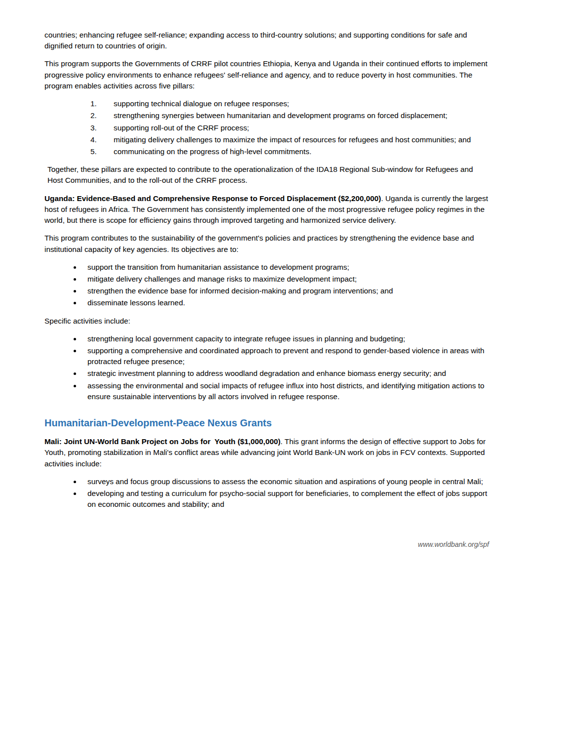countries; enhancing refugee self-reliance; expanding access to third-country solutions; and supporting conditions for safe and dignified return to countries of origin.
This program supports the Governments of CRRF pilot countries Ethiopia, Kenya and Uganda in their continued efforts to implement progressive policy environments to enhance refugees' self-reliance and agency, and to reduce poverty in host communities. The program enables activities across five pillars:
supporting technical dialogue on refugee responses;
strengthening synergies between humanitarian and development programs on forced displacement;
supporting roll-out of the CRRF process;
mitigating delivery challenges to maximize the impact of resources for refugees and host communities; and
communicating on the progress of high-level commitments.
Together, these pillars are expected to contribute to the operationalization of the IDA18 Regional Sub-window for Refugees and Host Communities, and to the roll-out of the CRRF process.
Uganda: Evidence-Based and Comprehensive Response to Forced Displacement ($2,200,000). Uganda is currently the largest host of refugees in Africa. The Government has consistently implemented one of the most progressive refugee policy regimes in the world, but there is scope for efficiency gains through improved targeting and harmonized service delivery.
This program contributes to the sustainability of the government's policies and practices by strengthening the evidence base and institutional capacity of key agencies. Its objectives are to:
support the transition from humanitarian assistance to development programs;
mitigate delivery challenges and manage risks to maximize development impact;
strengthen the evidence base for informed decision-making and program interventions; and
disseminate lessons learned.
Specific activities include:
strengthening local government capacity to integrate refugee issues in planning and budgeting;
supporting a comprehensive and coordinated approach to prevent and respond to gender-based violence in areas with protracted refugee presence;
strategic investment planning to address woodland degradation and enhance biomass energy security; and
assessing the environmental and social impacts of refugee influx into host districts, and identifying mitigation actions to ensure sustainable interventions by all actors involved in refugee response.
Humanitarian-Development-Peace Nexus Grants
Mali: Joint UN-World Bank Project on Jobs for Youth ($1,000,000). This grant informs the design of effective support to Jobs for Youth, promoting stabilization in Mali's conflict areas while advancing joint World Bank-UN work on jobs in FCV contexts. Supported activities include:
surveys and focus group discussions to assess the economic situation and aspirations of young people in central Mali;
developing and testing a curriculum for psycho-social support for beneficiaries, to complement the effect of jobs support on economic outcomes and stability; and
www.worldbank.org/spf